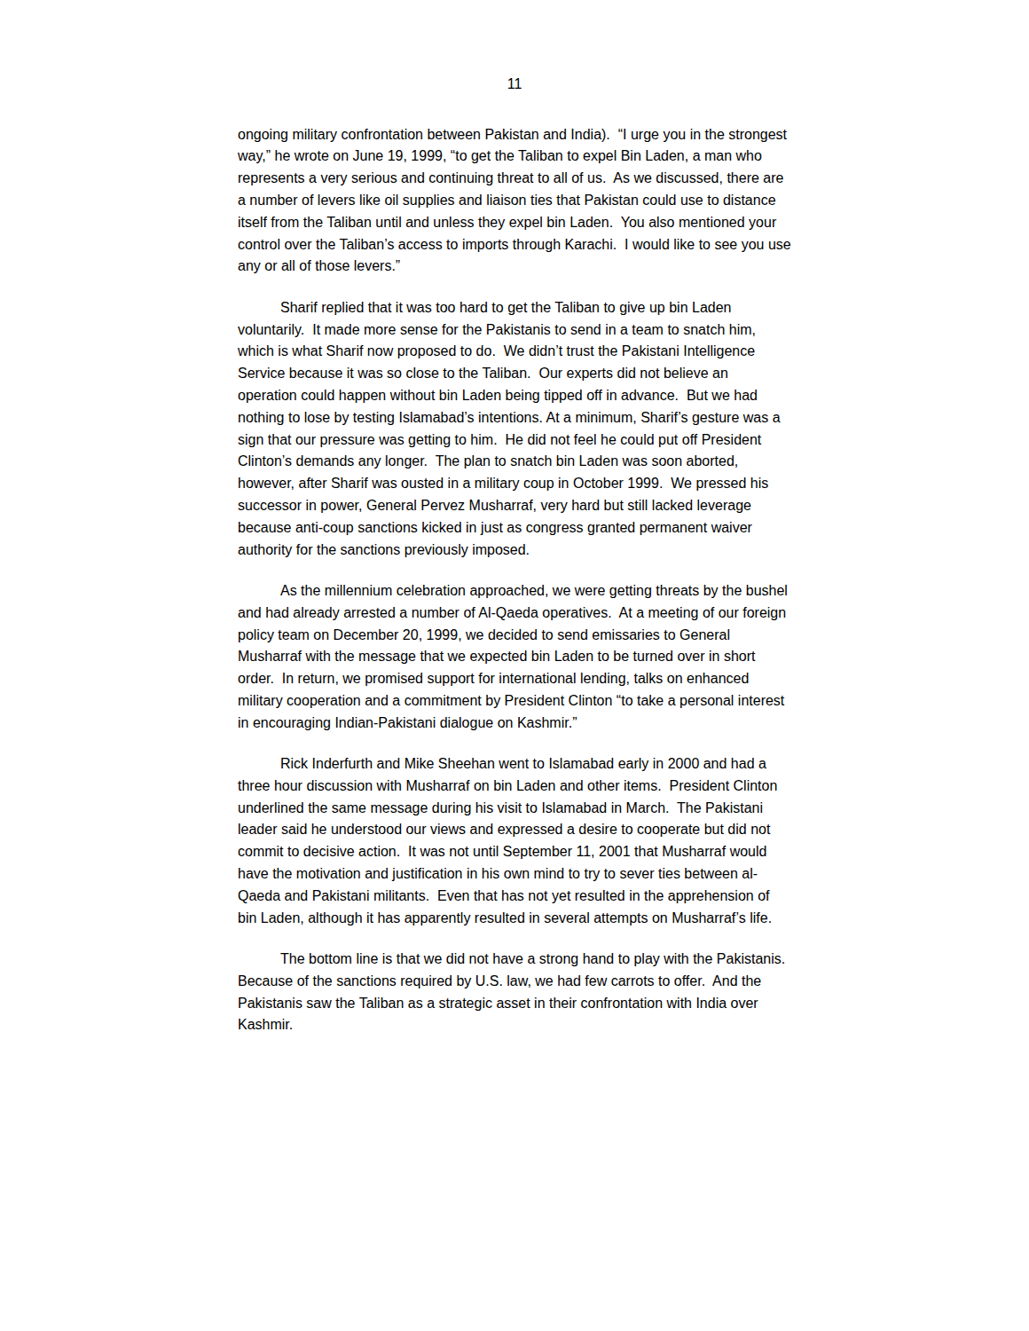11
ongoing military confrontation between Pakistan and India). “I urge you in the strongest way,” he wrote on June 19, 1999, “to get the Taliban to expel Bin Laden, a man who represents a very serious and continuing threat to all of us. As we discussed, there are a number of levers like oil supplies and liaison ties that Pakistan could use to distance itself from the Taliban until and unless they expel bin Laden. You also mentioned your control over the Taliban’s access to imports through Karachi. I would like to see you use any or all of those levers.”
Sharif replied that it was too hard to get the Taliban to give up bin Laden voluntarily. It made more sense for the Pakistanis to send in a team to snatch him, which is what Sharif now proposed to do. We didn’t trust the Pakistani Intelligence Service because it was so close to the Taliban. Our experts did not believe an operation could happen without bin Laden being tipped off in advance. But we had nothing to lose by testing Islamabad’s intentions. At a minimum, Sharif’s gesture was a sign that our pressure was getting to him. He did not feel he could put off President Clinton’s demands any longer. The plan to snatch bin Laden was soon aborted, however, after Sharif was ousted in a military coup in October 1999. We pressed his successor in power, General Pervez Musharraf, very hard but still lacked leverage because anti-coup sanctions kicked in just as congress granted permanent waiver authority for the sanctions previously imposed.
As the millennium celebration approached, we were getting threats by the bushel and had already arrested a number of Al-Qaeda operatives. At a meeting of our foreign policy team on December 20, 1999, we decided to send emissaries to General Musharraf with the message that we expected bin Laden to be turned over in short order. In return, we promised support for international lending, talks on enhanced military cooperation and a commitment by President Clinton “to take a personal interest in encouraging Indian-Pakistani dialogue on Kashmir.”
Rick Inderfurth and Mike Sheehan went to Islamabad early in 2000 and had a three hour discussion with Musharraf on bin Laden and other items. President Clinton underlined the same message during his visit to Islamabad in March. The Pakistani leader said he understood our views and expressed a desire to cooperate but did not commit to decisive action. It was not until September 11, 2001 that Musharraf would have the motivation and justification in his own mind to try to sever ties between al-Qaeda and Pakistani militants. Even that has not yet resulted in the apprehension of bin Laden, although it has apparently resulted in several attempts on Musharraf’s life.
The bottom line is that we did not have a strong hand to play with the Pakistanis. Because of the sanctions required by U.S. law, we had few carrots to offer. And the Pakistanis saw the Taliban as a strategic asset in their confrontation with India over Kashmir.